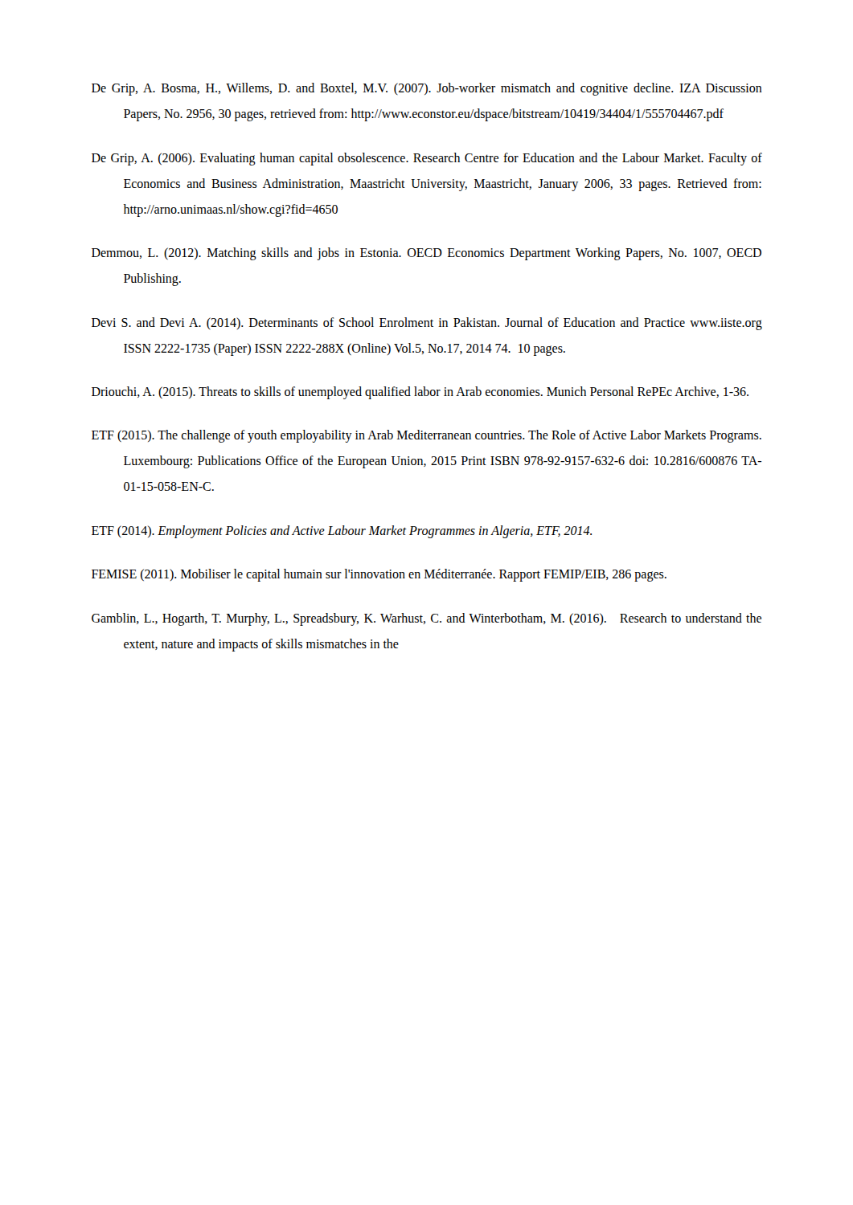De Grip, A. Bosma, H., Willems, D. and Boxtel, M.V. (2007). Job-worker mismatch and cognitive decline. IZA Discussion Papers, No. 2956, 30 pages, retrieved from: http://www.econstor.eu/dspace/bitstream/10419/34404/1/555704467.pdf
De Grip, A. (2006). Evaluating human capital obsolescence. Research Centre for Education and the Labour Market. Faculty of Economics and Business Administration, Maastricht University, Maastricht, January 2006, 33 pages. Retrieved from: http://arno.unimaas.nl/show.cgi?fid=4650
Demmou, L. (2012). Matching skills and jobs in Estonia. OECD Economics Department Working Papers, No. 1007, OECD Publishing.
Devi S. and Devi A. (2014). Determinants of School Enrolment in Pakistan. Journal of Education and Practice www.iiste.org ISSN 2222-1735 (Paper) ISSN 2222-288X (Online) Vol.5, No.17, 2014 74. 10 pages.
Driouchi, A. (2015). Threats to skills of unemployed qualified labor in Arab economies. Munich Personal RePEc Archive, 1-36.
ETF (2015). The challenge of youth employability in Arab Mediterranean countries. The Role of Active Labor Markets Programs. Luxembourg: Publications Office of the European Union, 2015 Print ISBN 978-92-9157-632-6 doi: 10.2816/600876 TA-01-15-058-EN-C.
ETF (2014). Employment Policies and Active Labour Market Programmes in Algeria, ETF, 2014.
FEMISE (2011). Mobiliser le capital humain sur l'innovation en Méditerranée. Rapport FEMIP/EIB, 286 pages.
Gamblin, L., Hogarth, T. Murphy, L., Spreadsbury, K. Warhust, C. and Winterbotham, M. (2016). Research to understand the extent, nature and impacts of skills mismatches in the